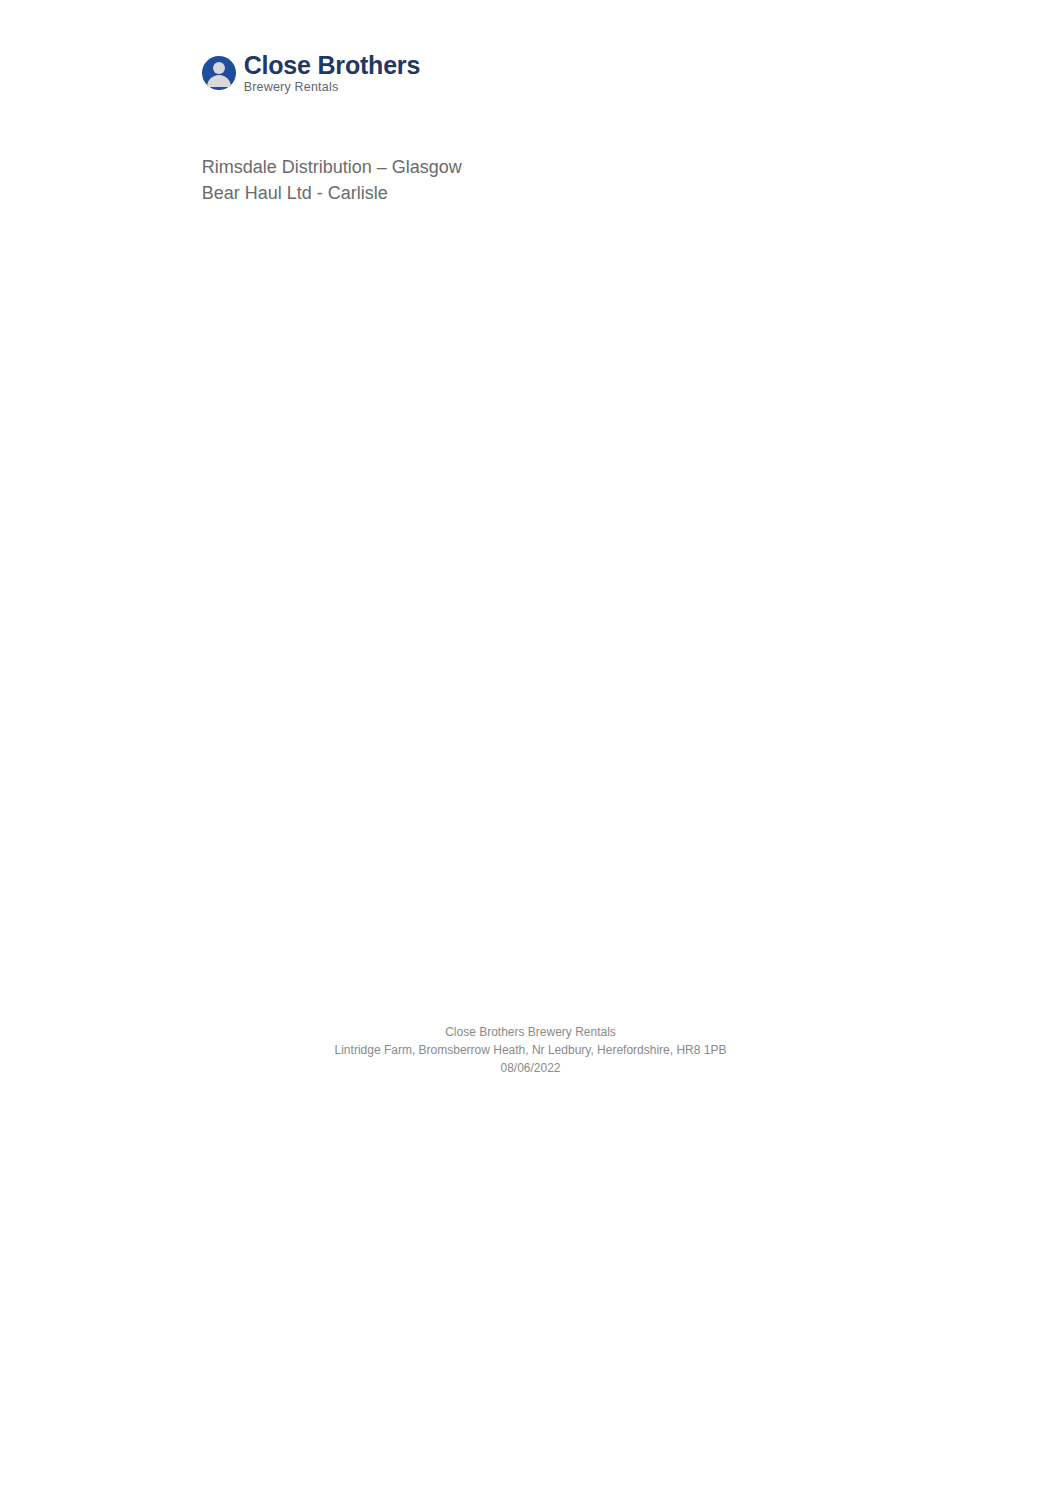Close Brothers
Brewery Rentals
Rimsdale Distribution – Glasgow
Bear Haul Ltd - Carlisle
Close Brothers Brewery Rentals
Lintridge Farm, Bromsberrow Heath, Nr Ledbury, Herefordshire, HR8 1PB
08/06/2022